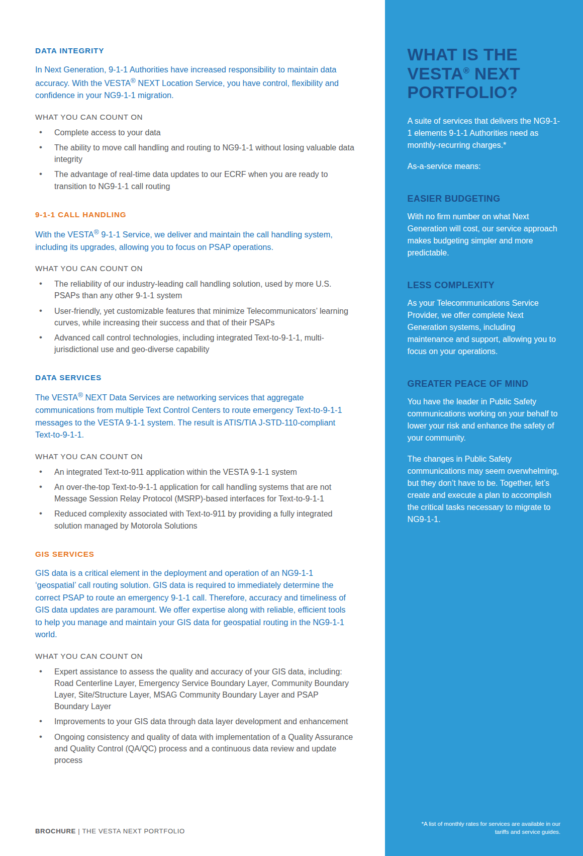DATA INTEGRITY
In Next Generation, 9-1-1 Authorities have increased responsibility to maintain data accuracy. With the VESTA® NEXT Location Service, you have control, flexibility and confidence in your NG9-1-1 migration.
WHAT YOU CAN COUNT ON
Complete access to your data
The ability to move call handling and routing to NG9-1-1 without losing valuable data integrity
The advantage of real-time data updates to our ECRF when you are ready to transition to NG9-1-1 call routing
9-1-1 CALL HANDLING
With the VESTA® 9-1-1 Service, we deliver and maintain the call handling system, including its upgrades, allowing you to focus on PSAP operations.
WHAT YOU CAN COUNT ON
The reliability of our industry-leading call handling solution, used by more U.S. PSAPs than any other 9-1-1 system
User-friendly, yet customizable features that minimize Telecommunicators’ learning curves, while increasing their success and that of their PSAPs
Advanced call control technologies, including integrated Text-to-9-1-1, multi-jurisdictional use and geo-diverse capability
DATA SERVICES
The VESTA® NEXT Data Services are networking services that aggregate communications from multiple Text Control Centers to route emergency Text-to-9-1-1 messages to the VESTA 9-1-1 system. The result is ATIS/TIA J-STD-110-compliant Text-to-9-1-1.
WHAT YOU CAN COUNT ON
An integrated Text-to-911 application within the VESTA 9-1-1 system
An over-the-top Text-to-9-1-1 application for call handling systems that are not Message Session Relay Protocol (MSRP)-based interfaces for Text-to-9-1-1
Reduced complexity associated with Text-to-911 by providing a fully integrated solution managed by Motorola Solutions
GIS SERVICES
GIS data is a critical element in the deployment and operation of an NG9-1-1 ‘geospatial’ call routing solution. GIS data is required to immediately determine the correct PSAP to route an emergency 9-1-1 call. Therefore, accuracy and timeliness of GIS data updates are paramount. We offer expertise along with reliable, efficient tools to help you manage and maintain your GIS data for geospatial routing in the NG9-1-1 world.
WHAT YOU CAN COUNT ON
Expert assistance to assess the quality and accuracy of your GIS data, including: Road Centerline Layer, Emergency Service Boundary Layer, Community Boundary Layer, Site/Structure Layer, MSAG Community Boundary Layer and PSAP Boundary Layer
Improvements to your GIS data through data layer development and enhancement
Ongoing consistency and quality of data with implementation of a Quality Assurance and Quality Control (QA/QC) process and a continuous data review and update process
BROCHURE | THE VESTA NEXT PORTFOLIO
WHAT IS THE VESTA® NEXT PORTFOLIO?
A suite of services that delivers the NG9-1-1 elements 9-1-1 Authorities need as monthly-recurring charges.*
As-a-service means:
EASIER BUDGETING
With no firm number on what Next Generation will cost, our service approach makes budgeting simpler and more predictable.
LESS COMPLEXITY
As your Telecommunications Service Provider, we offer complete Next Generation systems, including maintenance and support, allowing you to focus on your operations.
GREATER PEACE OF MIND
You have the leader in Public Safety communications working on your behalf to lower your risk and enhance the safety of your community.
The changes in Public Safety communications may seem overwhelming, but they don’t have to be. Together, let’s create and execute a plan to accomplish the critical tasks necessary to migrate to NG9-1-1.
*A list of monthly rates for services are available in our tariffs and service guides.